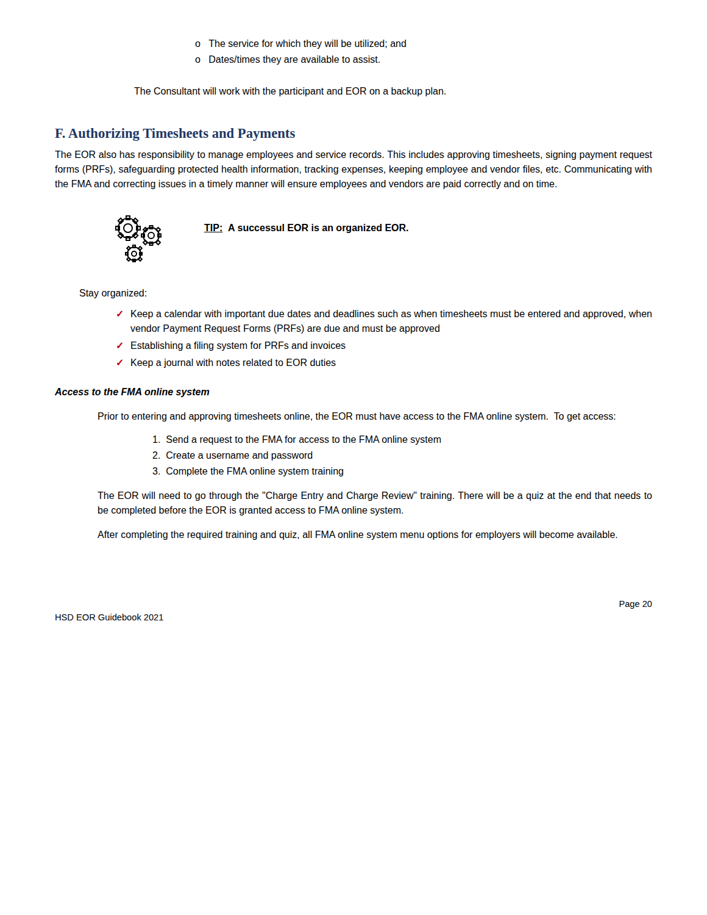o The service for which they will be utilized; and
o Dates/times they are available to assist.
The Consultant will work with the participant and EOR on a backup plan.
F. Authorizing Timesheets and Payments
The EOR also has responsibility to manage employees and service records. This includes approving timesheets, signing payment request forms (PRFs), safeguarding protected health information, tracking expenses, keeping employee and vendor files, etc. Communicating with the FMA and correcting issues in a timely manner will ensure employees and vendors are paid correctly and on time.
TIP: A successul EOR is an organized EOR.
Stay organized:
✓ Keep a calendar with important due dates and deadlines such as when timesheets must be entered and approved, when vendor Payment Request Forms (PRFs) are due and must be approved
✓ Establishing a filing system for PRFs and invoices
✓ Keep a journal with notes related to EOR duties
Access to the FMA online system
Prior to entering and approving timesheets online, the EOR must have access to the FMA online system. To get access:
1. Send a request to the FMA for access to the FMA online system
2. Create a username and password
3. Complete the FMA online system training
The EOR will need to go through the "Charge Entry and Charge Review" training. There will be a quiz at the end that needs to be completed before the EOR is granted access to FMA online system.
After completing the required training and quiz, all FMA online system menu options for employers will become available.
Page 20
HSD EOR Guidebook 2021